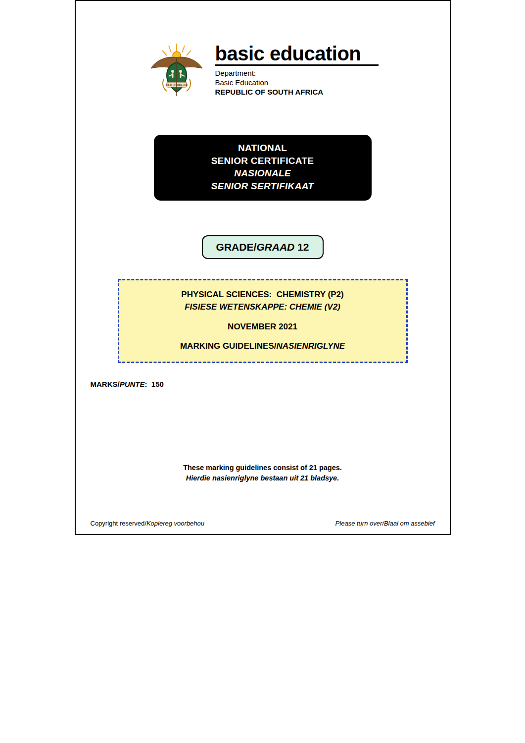!KE E: /XARRA //KE
basic education
Department:
Basic Education
REPUBLIC OF SOUTH AFRICA
NATIONAL
SENIOR CERTIFICATE
NASIONALE
SENIOR SERTIFIKAAT
GRADE/GRAAD 12
PHYSICAL SCIENCES: CHEMISTRY (P2)
FISIESE WETENSKAPPE: CHEMIE (V2)
NOVEMBER 2021
MARKING GUIDELINES/NASIENRIGLYNE
MARKS/PUNTE: 150
These marking guidelines consist of 21 pages.
Hierdie nasienriglyne bestaan uit 21 bladsye.
Copyright reserved/Kopiereg voorbehou Please turn over/Blaai om assebief